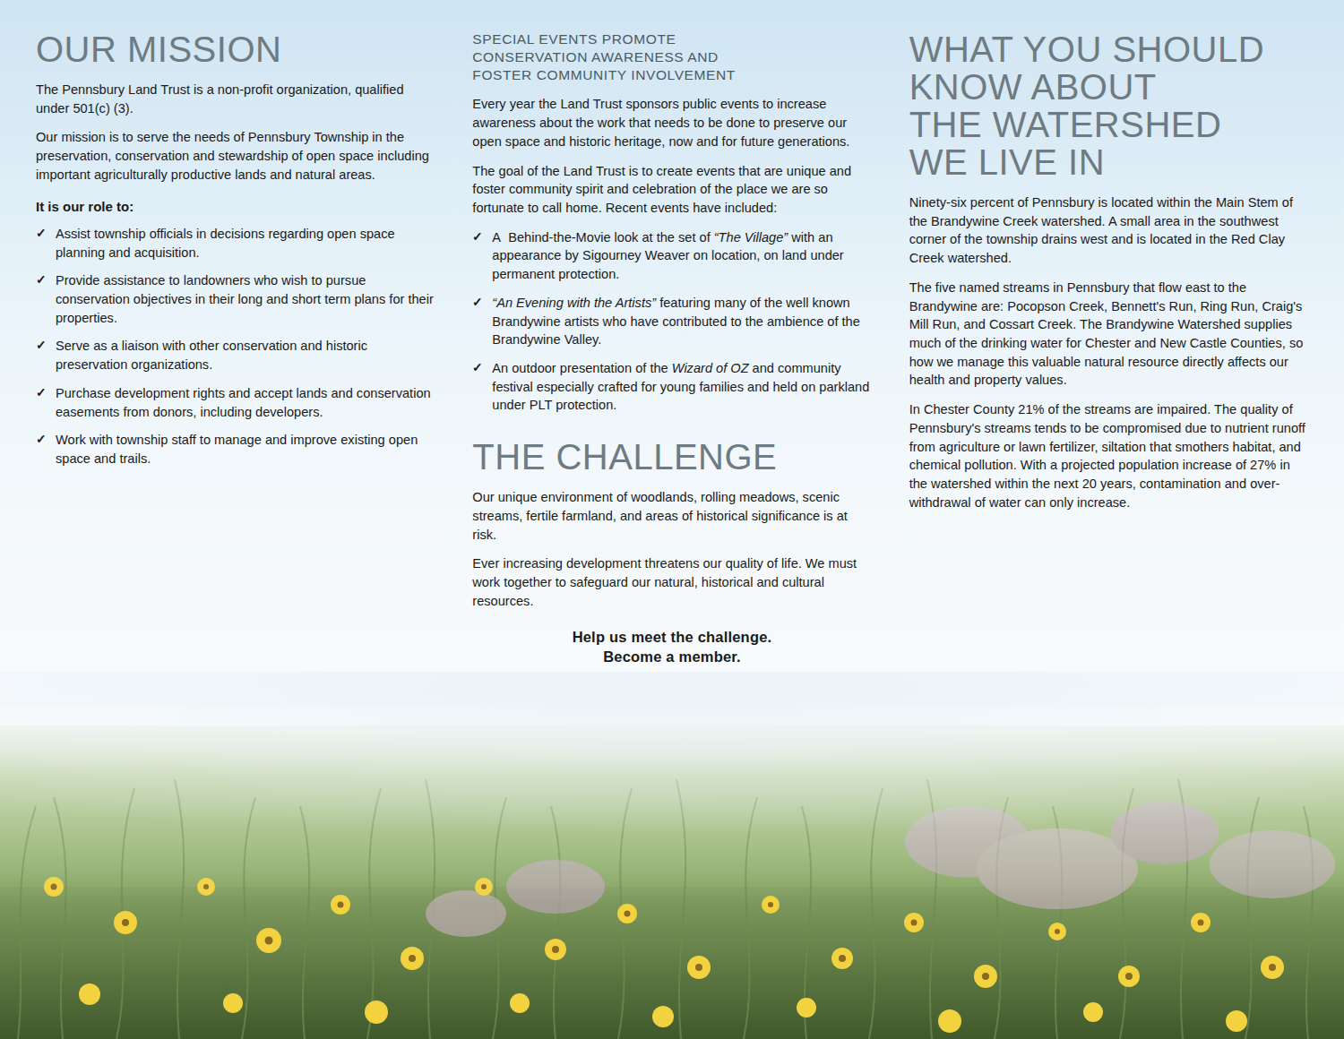Our Mission
The Pennsbury Land Trust is a non-profit organization, qualified under 501(c) (3).
Our mission is to serve the needs of Pennsbury Township in the preservation, conservation and stewardship of open space including important agriculturally productive lands and natural areas.
It is our role to:
Assist township officials in decisions regarding open space planning and acquisition.
Provide assistance to landowners who wish to pursue conservation objectives in their long and short term plans for their properties.
Serve as a liaison with other conservation and historic preservation organizations.
Purchase development rights and accept lands and conservation easements from donors, including developers.
Work with township staff to manage and improve existing open space and trails.
Special Events Promote
Conservation Awareness and
Foster Community Involvement
Every year the Land Trust sponsors public events to increase awareness about the work that needs to be done to preserve our open space and historic heritage, now and for future generations.
The goal of the Land Trust is to create events that are unique and foster community spirit and celebration of the place we are so fortunate to call home. Recent events have included:
A Behind-the-Movie look at the set of “The Village” with an appearance by Sigourney Weaver on location, on land under permanent protection.
“An Evening with the Artists” featuring many of the well known Brandywine artists who have contributed to the ambience of the Brandywine Valley.
An outdoor presentation of the Wizard of OZ and community festival especially crafted for young families and held on parkland under PLT protection.
The Challenge
Our unique environment of woodlands, rolling meadows, scenic streams, fertile farmland, and areas of historical significance is at risk.
Ever increasing development threatens our quality of life. We must work together to safeguard our natural, historical and cultural resources.
Help us meet the challenge.
Become a member.
What You Should
Know About
the Watershed
We Live In
Ninety-six percent of Pennsbury is located within the Main Stem of the Brandywine Creek watershed. A small area in the southwest corner of the township drains west and is located in the Red Clay Creek watershed.
The five named streams in Pennsbury that flow east to the Brandywine are: Pocopson Creek, Bennett's Run, Ring Run, Craig's Mill Run, and Cossart Creek. The Brandywine Watershed supplies much of the drinking water for Chester and New Castle Counties, so how we manage this valuable natural resource directly affects our health and property values.
In Chester County 21% of the streams are impaired. The quality of Pennsbury's streams tends to be compromised due to nutrient runoff from agriculture or lawn fertilizer, siltation that smothers habitat, and chemical pollution. With a projected population increase of 27% in the watershed within the next 20 years, contamination and over-withdrawal of water can only increase.